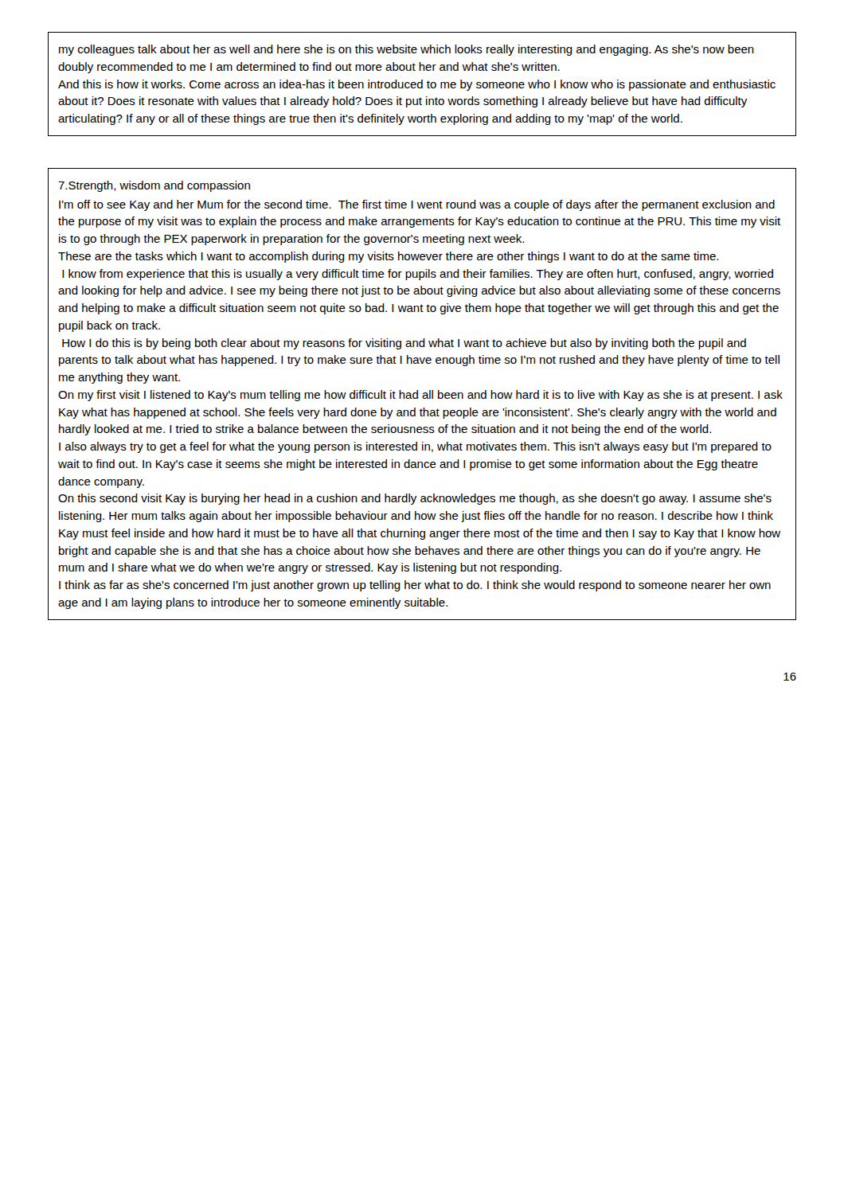my colleagues talk about her as well and here she is on this website which looks really interesting and engaging. As she's now been doubly recommended to me I am determined to find out more about her and what she's written.
And this is how it works. Come across an idea-has it been introduced to me by someone who I know who is passionate and enthusiastic about it? Does it resonate with values that I already hold? Does it put into words something I already believe but have had difficulty articulating? If any or all of these things are true then it's definitely worth exploring and adding to my 'map' of the world.
7.Strength, wisdom and compassion
I'm off to see Kay and her Mum for the second time. The first time I went round was a couple of days after the permanent exclusion and the purpose of my visit was to explain the process and make arrangements for Kay's education to continue at the PRU. This time my visit is to go through the PEX paperwork in preparation for the governor's meeting next week.
These are the tasks which I want to accomplish during my visits however there are other things I want to do at the same time.
I know from experience that this is usually a very difficult time for pupils and their families. They are often hurt, confused, angry, worried and looking for help and advice. I see my being there not just to be about giving advice but also about alleviating some of these concerns and helping to make a difficult situation seem not quite so bad. I want to give them hope that together we will get through this and get the pupil back on track.
How I do this is by being both clear about my reasons for visiting and what I want to achieve but also by inviting both the pupil and parents to talk about what has happened. I try to make sure that I have enough time so I'm not rushed and they have plenty of time to tell me anything they want.
On my first visit I listened to Kay's mum telling me how difficult it had all been and how hard it is to live with Kay as she is at present. I ask Kay what has happened at school. She feels very hard done by and that people are 'inconsistent'. She's clearly angry with the world and hardly looked at me. I tried to strike a balance between the seriousness of the situation and it not being the end of the world.
I also always try to get a feel for what the young person is interested in, what motivates them. This isn't always easy but I'm prepared to wait to find out. In Kay's case it seems she might be interested in dance and I promise to get some information about the Egg theatre dance company.
On this second visit Kay is burying her head in a cushion and hardly acknowledges me though, as she doesn't go away. I assume she's listening. Her mum talks again about her impossible behaviour and how she just flies off the handle for no reason. I describe how I think Kay must feel inside and how hard it must be to have all that churning anger there most of the time and then I say to Kay that I know how bright and capable she is and that she has a choice about how she behaves and there are other things you can do if you're angry. He mum and I share what we do when we're angry or stressed. Kay is listening but not responding.
I think as far as she's concerned I'm just another grown up telling her what to do. I think she would respond to someone nearer her own age and I am laying plans to introduce her to someone eminently suitable.
16